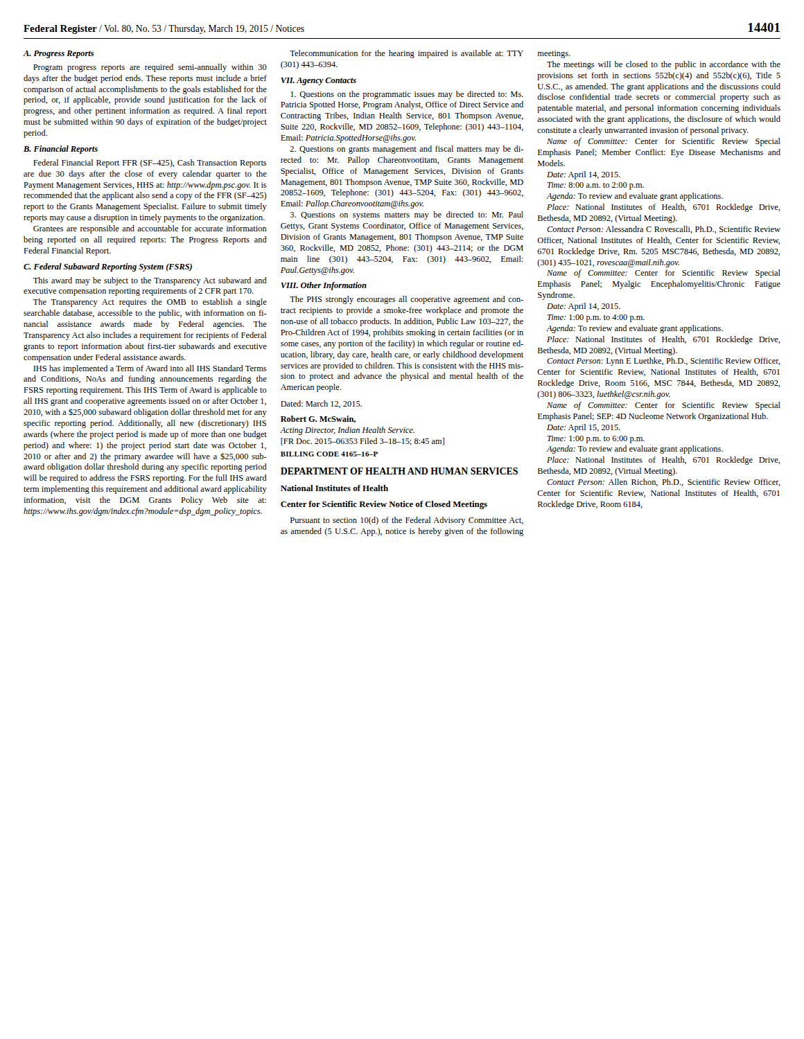Federal Register / Vol. 80, No. 53 / Thursday, March 19, 2015 / Notices
14401
A. Progress Reports
Program progress reports are required semi-annually within 30 days after the budget period ends. These reports must include a brief comparison of actual accomplishments to the goals established for the period, or, if applicable, provide sound justification for the lack of progress, and other pertinent information as required. A final report must be submitted within 90 days of expiration of the budget/project period.
B. Financial Reports
Federal Financial Report FFR (SF–425), Cash Transaction Reports are due 30 days after the close of every calendar quarter to the Payment Management Services, HHS at: http://www.dpm.psc.gov. It is recommended that the applicant also send a copy of the FFR (SF–425) report to the Grants Management Specialist. Failure to submit timely reports may cause a disruption in timely payments to the organization.
Grantees are responsible and accountable for accurate information being reported on all required reports: The Progress Reports and Federal Financial Report.
C. Federal Subaward Reporting System (FSRS)
This award may be subject to the Transparency Act subaward and executive compensation reporting requirements of 2 CFR part 170.
The Transparency Act requires the OMB to establish a single searchable database, accessible to the public, with information on financial assistance awards made by Federal agencies. The Transparency Act also includes a requirement for recipients of Federal grants to report information about first-tier subawards and executive compensation under Federal assistance awards.
IHS has implemented a Term of Award into all IHS Standard Terms and Conditions, NoAs and funding announcements regarding the FSRS reporting requirement. This IHS Term of Award is applicable to all IHS grant and cooperative agreements issued on or after October 1, 2010, with a $25,000 subaward obligation dollar threshold met for any specific reporting period. Additionally, all new (discretionary) IHS awards (where the project period is made up of more than one budget period) and where: 1) the project period start date was October 1, 2010 or after and 2) the primary awardee will have a $25,000 subaward obligation dollar threshold during any specific reporting period will be required to address the FSRS reporting. For the full IHS award term implementing this requirement and additional award applicability information, visit the DGM Grants Policy Web site at: https://www.ihs.gov/dgm/index.cfm?module=dsp_dgm_policy_topics.
Telecommunication for the hearing impaired is available at: TTY (301) 443–6394.
VII. Agency Contacts
1. Questions on the programmatic issues may be directed to: Ms. Patricia Spotted Horse, Program Analyst, Office of Direct Service and Contracting Tribes, Indian Health Service, 801 Thompson Avenue, Suite 220, Rockville, MD 20852–1609, Telephone: (301) 443–1104, Email: Patricia.SpottedHorse@ihs.gov.
2. Questions on grants management and fiscal matters may be directed to: Mr. Pallop Chareonvootitam, Grants Management Specialist, Office of Management Services, Division of Grants Management, 801 Thompson Avenue, TMP Suite 360, Rockville, MD 20852–1609, Telephone: (301) 443–5204, Fax: (301) 443–9602, Email: Pallop.Chareonvootitam@ihs.gov.
3. Questions on systems matters may be directed to: Mr. Paul Gettys, Grant Systems Coordinator, Office of Management Services, Division of Grants Management, 801 Thompson Avenue, TMP Suite 360, Rockville, MD 20852, Phone: (301) 443–2114; or the DGM main line (301) 443–5204, Fax: (301) 443–9602, Email: Paul.Gettys@ihs.gov.
VIII. Other Information
The PHS strongly encourages all cooperative agreement and contract recipients to provide a smoke-free workplace and promote the non-use of all tobacco products. In addition, Public Law 103–227, the Pro-Children Act of 1994, prohibits smoking in certain facilities (or in some cases, any portion of the facility) in which regular or routine education, library, day care, health care, or early childhood development services are provided to children. This is consistent with the HHS mission to protect and advance the physical and mental health of the American people.
Dated: March 12, 2015.
Robert G. McSwain,
Acting Director, Indian Health Service.
[FR Doc. 2015–06353 Filed 3–18–15; 8:45 am]
BILLING CODE 4165–16–P
DEPARTMENT OF HEALTH AND HUMAN SERVICES
National Institutes of Health
Center for Scientific Review Notice of Closed Meetings
Pursuant to section 10(d) of the Federal Advisory Committee Act, as amended (5 U.S.C. App.), notice is hereby given of the following meetings.
The meetings will be closed to the public in accordance with the provisions set forth in sections 552b(c)(4) and 552b(c)(6), Title 5 U.S.C., as amended. The grant applications and the discussions could disclose confidential trade secrets or commercial property such as patentable material, and personal information concerning individuals associated with the grant applications, the disclosure of which would constitute a clearly unwarranted invasion of personal privacy.
Name of Committee: Center for Scientific Review Special Emphasis Panel; Member Conflict: Eye Disease Mechanisms and Models.
Date: April 14, 2015.
Time: 8:00 a.m. to 2:00 p.m.
Agenda: To review and evaluate grant applications.
Place: National Institutes of Health, 6701 Rockledge Drive, Bethesda, MD 20892, (Virtual Meeting).
Contact Person: Alessandra C Rovescalli, Ph.D., Scientific Review Officer, National Institutes of Health, Center for Scientific Review, 6701 Rockledge Drive, Rm. 5205 MSC7846, Bethesda, MD 20892, (301) 435–1021, rovescaa@mail.nih.gov.
Name of Committee: Center for Scientific Review Special Emphasis Panel; Myalgic Encephalomyelitis/Chronic Fatigue Syndrome.
Date: April 14, 2015.
Time: 1:00 p.m. to 4:00 p.m.
Agenda: To review and evaluate grant applications.
Place: National Institutes of Health, 6701 Rockledge Drive, Bethesda, MD 20892, (Virtual Meeting).
Contact Person: Lynn E Luethke, Ph.D., Scientific Review Officer, Center for Scientific Review, National Institutes of Health, 6701 Rockledge Drive, Room 5166, MSC 7844, Bethesda, MD 20892, (301) 806–3323, luethkel@csr.nih.gov.
Name of Committee: Center for Scientific Review Special Emphasis Panel; SEP: 4D Nucleome Network Organizational Hub.
Date: April 15, 2015.
Time: 1:00 p.m. to 6:00 p.m.
Agenda: To review and evaluate grant applications.
Place: National Institutes of Health, 6701 Rockledge Drive, Bethesda, MD 20892, (Virtual Meeting).
Contact Person: Allen Richon, Ph.D., Scientific Review Officer, Center for Scientific Review, National Institutes of Health, 6701 Rockledge Drive, Room 6184,